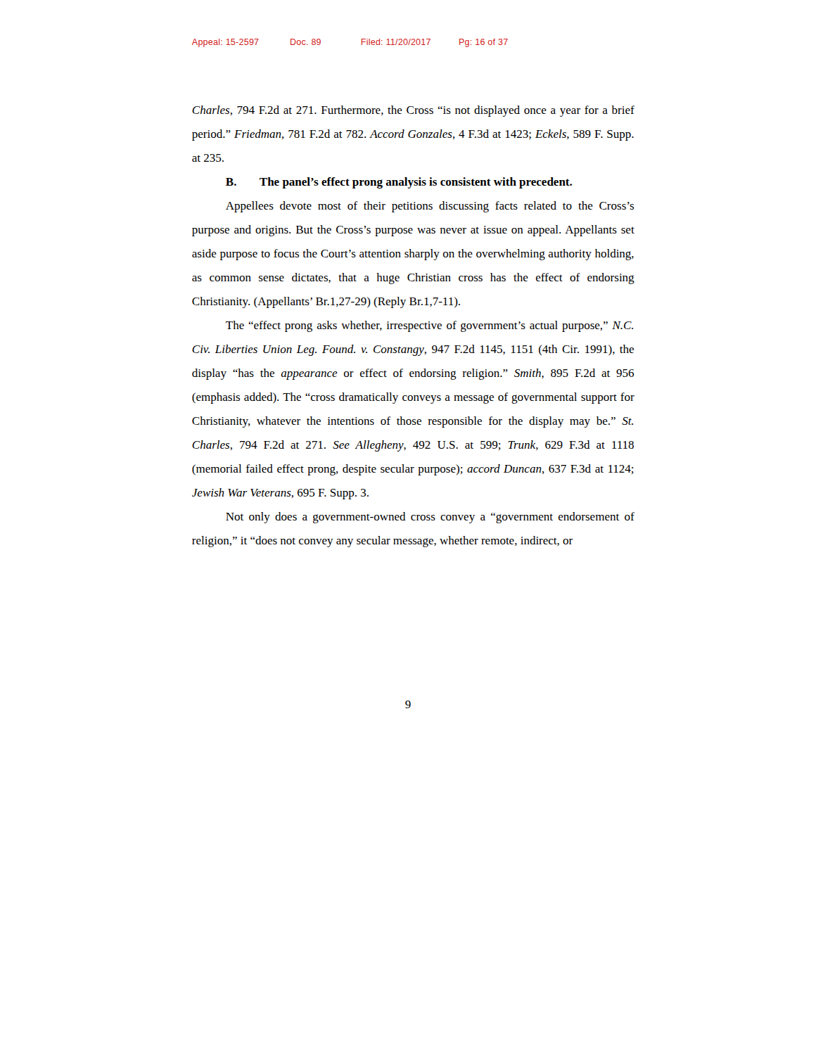Appeal: 15-2597 Doc. 89 Filed: 11/20/2017 Pg: 16 of 37
Charles, 794 F.2d at 271. Furthermore, the Cross “is not displayed once a year for a brief period.” Friedman, 781 F.2d at 782. Accord Gonzales, 4 F.3d at 1423; Eckels, 589 F. Supp. at 235.
B. The panel’s effect prong analysis is consistent with precedent.
Appellees devote most of their petitions discussing facts related to the Cross’s purpose and origins. But the Cross’s purpose was never at issue on appeal. Appellants set aside purpose to focus the Court’s attention sharply on the overwhelming authority holding, as common sense dictates, that a huge Christian cross has the effect of endorsing Christianity. (Appellants’ Br.1,27-29) (Reply Br.1,7-11).
The “effect prong asks whether, irrespective of government’s actual purpose,” N.C. Civ. Liberties Union Leg. Found. v. Constangy, 947 F.2d 1145, 1151 (4th Cir. 1991), the display “has the appearance or effect of endorsing religion.” Smith, 895 F.2d at 956 (emphasis added). The “cross dramatically conveys a message of governmental support for Christianity, whatever the intentions of those responsible for the display may be.” St. Charles, 794 F.2d at 271. See Allegheny, 492 U.S. at 599; Trunk, 629 F.3d at 1118 (memorial failed effect prong, despite secular purpose); accord Duncan, 637 F.3d at 1124; Jewish War Veterans, 695 F. Supp. 3.
Not only does a government-owned cross convey a “government endorsement of religion,” it “does not convey any secular message, whether remote, indirect, or
9